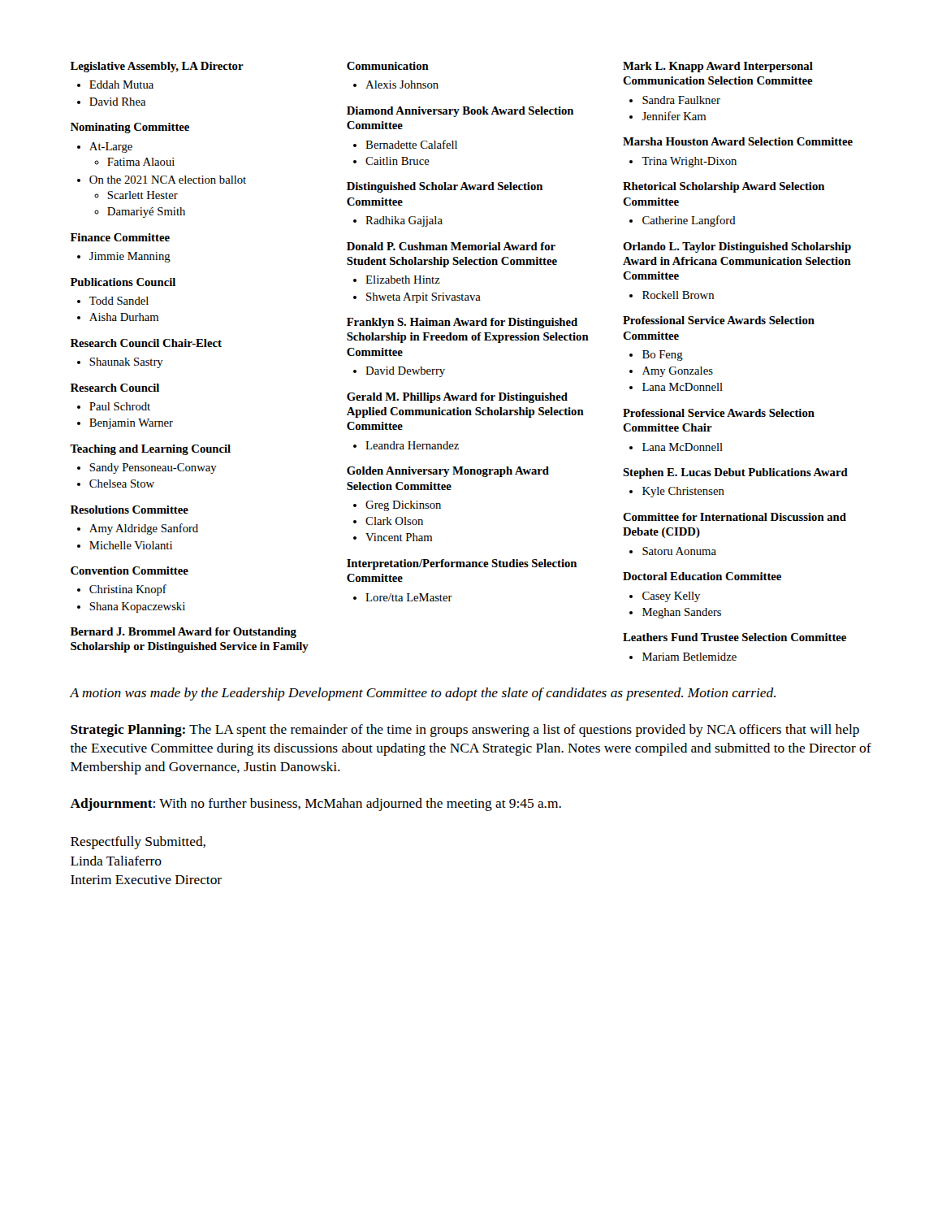Legislative Assembly, LA Director
Eddah Mutua
David Rhea
Nominating Committee
At-Large
Fatima Alaoui
On the 2021 NCA election ballot
Scarlett Hester
Damariyé Smith
Finance Committee
Jimmie Manning
Publications Council
Todd Sandel
Aisha Durham
Research Council Chair-Elect
Shaunak Sastry
Research Council
Paul Schrodt
Benjamin Warner
Teaching and Learning Council
Sandy Pensoneau-Conway
Chelsea Stow
Resolutions Committee
Amy Aldridge Sanford
Michelle Violanti
Convention Committee
Christina Knopf
Shana Kopaczewski
Bernard J. Brommel Award for Outstanding Scholarship or Distinguished Service in Family Communication
Alexis Johnson
Diamond Anniversary Book Award Selection Committee
Bernadette Calafell
Caitlin Bruce
Distinguished Scholar Award Selection Committee
Radhika Gajjala
Donald P. Cushman Memorial Award for Student Scholarship Selection Committee
Elizabeth Hintz
Shweta Arpit Srivastava
Franklyn S. Haiman Award for Distinguished Scholarship in Freedom of Expression Selection Committee
David Dewberry
Gerald M. Phillips Award for Distinguished Applied Communication Scholarship Selection Committee
Leandra Hernandez
Golden Anniversary Monograph Award Selection Committee
Greg Dickinson
Clark Olson
Vincent Pham
Interpretation/Performance Studies Selection Committee
Lore/tta LeMaster
Mark L. Knapp Award Interpersonal Communication Selection Committee
Sandra Faulkner
Jennifer Kam
Marsha Houston Award Selection Committee
Trina Wright-Dixon
Rhetorical Scholarship Award Selection Committee
Catherine Langford
Orlando L. Taylor Distinguished Scholarship Award in Africana Communication Selection Committee
Rockell Brown
Professional Service Awards Selection Committee
Bo Feng
Amy Gonzales
Lana McDonnell
Professional Service Awards Selection Committee Chair
Lana McDonnell
Stephen E. Lucas Debut Publications Award
Kyle Christensen
Committee for International Discussion and Debate (CIDD)
Satoru Aonuma
Doctoral Education Committee
Casey Kelly
Meghan Sanders
Leathers Fund Trustee Selection Committee
Mariam Betlemidze
A motion was made by the Leadership Development Committee to adopt the slate of candidates as presented. Motion carried.
Strategic Planning: The LA spent the remainder of the time in groups answering a list of questions provided by NCA officers that will help the Executive Committee during its discussions about updating the NCA Strategic Plan. Notes were compiled and submitted to the Director of Membership and Governance, Justin Danowski.
Adjournment: With no further business, McMahan adjourned the meeting at 9:45 a.m.
Respectfully Submitted,
Linda Taliaferro
Interim Executive Director